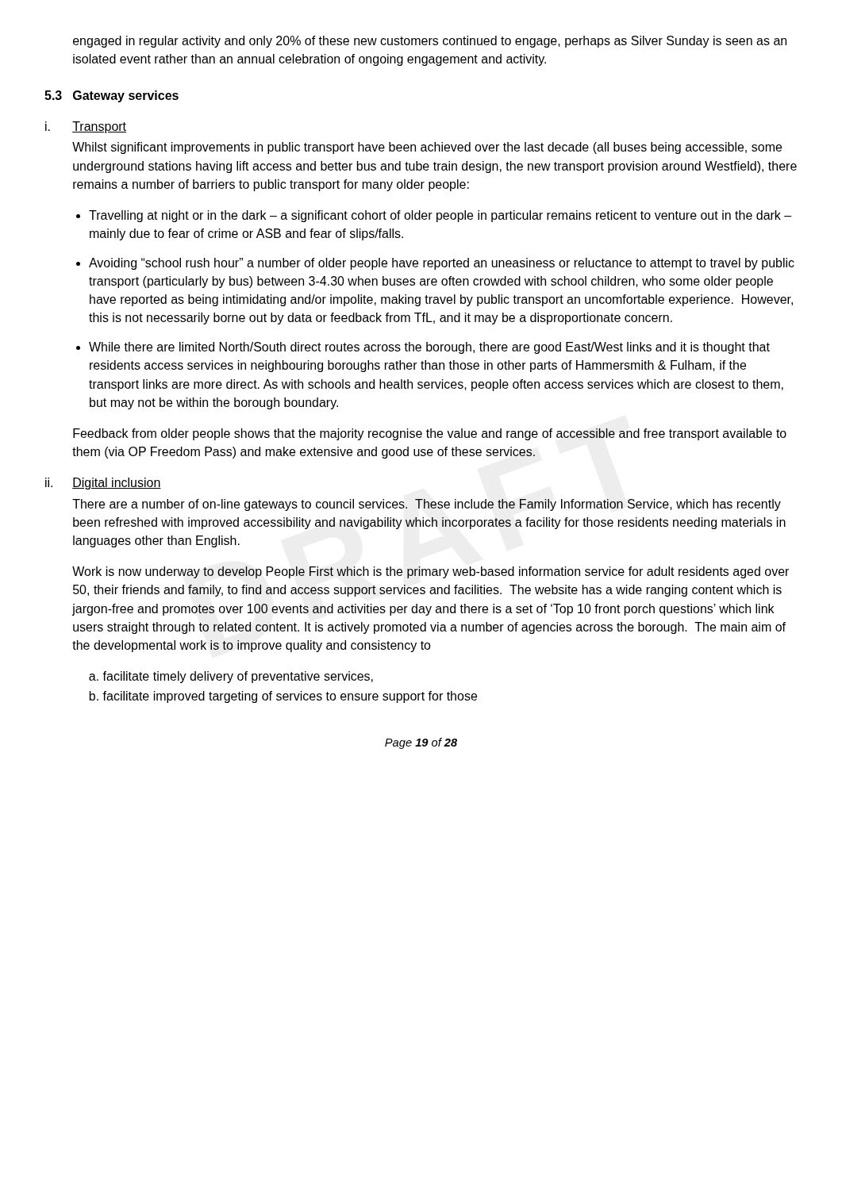DRAFT
engaged in regular activity and only 20% of these new customers continued to engage, perhaps as Silver Sunday is seen as an isolated event rather than an annual celebration of ongoing engagement and activity.
5.3 Gateway services
i.
Transport
Whilst significant improvements in public transport have been achieved over the last decade (all buses being accessible, some underground stations having lift access and better bus and tube train design, the new transport provision around Westfield), there remains a number of barriers to public transport for many older people:
Travelling at night or in the dark – a significant cohort of older people in particular remains reticent to venture out in the dark – mainly due to fear of crime or ASB and fear of slips/falls.
Avoiding “school rush hour” a number of older people have reported an uneasiness or reluctance to attempt to travel by public transport (particularly by bus) between 3-4.30 when buses are often crowded with school children, who some older people have reported as being intimidating and/or impolite, making travel by public transport an uncomfortable experience. However, this is not necessarily borne out by data or feedback from TfL, and it may be a disproportionate concern.
While there are limited North/South direct routes across the borough, there are good East/West links and it is thought that residents access services in neighbouring boroughs rather than those in other parts of Hammersmith & Fulham, if the transport links are more direct. As with schools and health services, people often access services which are closest to them, but may not be within the borough boundary.
Feedback from older people shows that the majority recognise the value and range of accessible and free transport available to them (via OP Freedom Pass) and make extensive and good use of these services.
ii.
Digital inclusion
There are a number of on-line gateways to council services. These include the Family Information Service, which has recently been refreshed with improved accessibility and navigability which incorporates a facility for those residents needing materials in languages other than English.
Work is now underway to develop People First which is the primary web-based information service for adult residents aged over 50, their friends and family, to find and access support services and facilities. The website has a wide ranging content which is jargon-free and promotes over 100 events and activities per day and there is a set of ‘Top 10 front porch questions’ which link users straight through to related content. It is actively promoted via a number of agencies across the borough. The main aim of the developmental work is to improve quality and consistency to
facilitate timely delivery of preventative services,
facilitate improved targeting of services to ensure support for those
Page 19 of 28